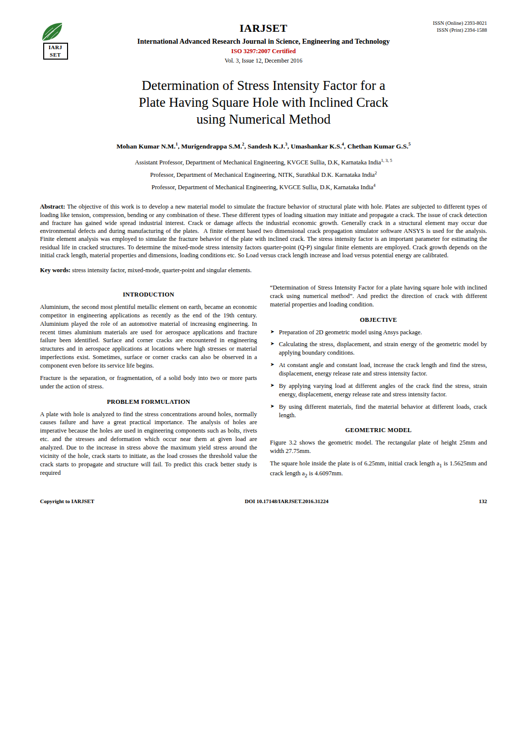IARJ
SET
ISSN (Online) 2393-8021
ISSN (Print) 2394-1588
IARJSET
International Advanced Research Journal in Science, Engineering and Technology
ISO 3297:2007 Certified
Vol. 3, Issue 12, December 2016
Determination of Stress Intensity Factor for a
Plate Having Square Hole with Inclined Crack
using Numerical Method
Mohan Kumar N.M.1, Murigendrappa S.M.2, Sandesh K.J.3, Umashankar K.S.4, Chethan Kumar G.S.5
Assistant Professor, Department of Mechanical Engineering, KVGCE Sullia, D.K, Karnataka India1, 3, 5
Professor, Department of Mechanical Engineering, NITK, Surathkal D.K. Karnataka India2
Professor, Department of Mechanical Engineering, KVGCE Sullia, D.K, Karnataka India4
Abstract: The objective of this work is to develop a new material model to simulate the fracture behavior of structural plate with hole. Plates are subjected to different types of loading like tension, compression, bending or any combination of these. These different types of loading situation may initiate and propagate a crack. The issue of crack detection and fracture has gained wide spread industrial interest. Crack or damage affects the industrial economic growth. Generally crack in a structural element may occur due environmental defects and during manufacturing of the plates. A finite element based two dimensional crack propagation simulator software ANSYS is used for the analysis. Finite element analysis was employed to simulate the fracture behavior of the plate with inclined crack. The stress intensity factor is an important parameter for estimating the residual life in cracked structures. To determine the mixed-mode stress intensity factors quarter-point (Q-P) singular finite elements are employed. Crack growth depends on the initial crack length, material properties and dimensions, loading conditions etc. So Load versus crack length increase and load versus potential energy are calibrated.
Key words: stress intensity factor, mixed-mode, quarter-point and singular elements.
INTRODUCTION
Aluminium, the second most plentiful metallic element on earth, became an economic competitor in engineering applications as recently as the end of the 19th century. Aluminium played the role of an automotive material of increasing engineering. In recent times aluminium materials are used for aerospace applications and fracture failure been identified. Surface and corner cracks are encountered in engineering structures and in aerospace applications at locations where high stresses or material imperfections exist. Sometimes, surface or corner cracks can also be observed in a component even before its service life begins.
Fracture is the separation, or fragmentation, of a solid body into two or more parts under the action of stress.
PROBLEM FORMULATION
A plate with hole is analyzed to find the stress concentrations around holes, normally causes failure and have a great practical importance. The analysis of holes are imperative because the holes are used in engineering components such as bolts, rivets etc. and the stresses and deformation which occur near them at given load are analyzed. Due to the increase in stress above the maximum yield stress around the vicinity of the hole, crack starts to initiate, as the load crosses the threshold value the crack starts to propagate and structure will fail. To predict this crack better study is required
“Determination of Stress Intensity Factor for a plate having square hole with inclined crack using numerical method”. And predict the direction of crack with different material properties and loading condition.
OBJECTIVE
Preparation of 2D geometric model using Ansys package.
Calculating the stress, displacement, and strain energy of the geometric model by applying boundary conditions.
At constant angle and constant load, increase the crack length and find the stress, displacement, energy release rate and stress intensity factor.
By applying varying load at different angles of the crack find the stress, strain energy, displacement, energy release rate and stress intensity factor.
By using different materials, find the material behavior at different loads, crack length.
GEOMETRIC MODEL
Figure 3.2 shows the geometric model. The rectangular plate of height 25mm and width 27.75mm.
The square hole inside the plate is of 6.25mm, initial crack length a1 is 1.5625mm and crack length a2 is 4.6097mm.
Copyright to IARJSET
DOI 10.17148/IARJSET.2016.31224
132